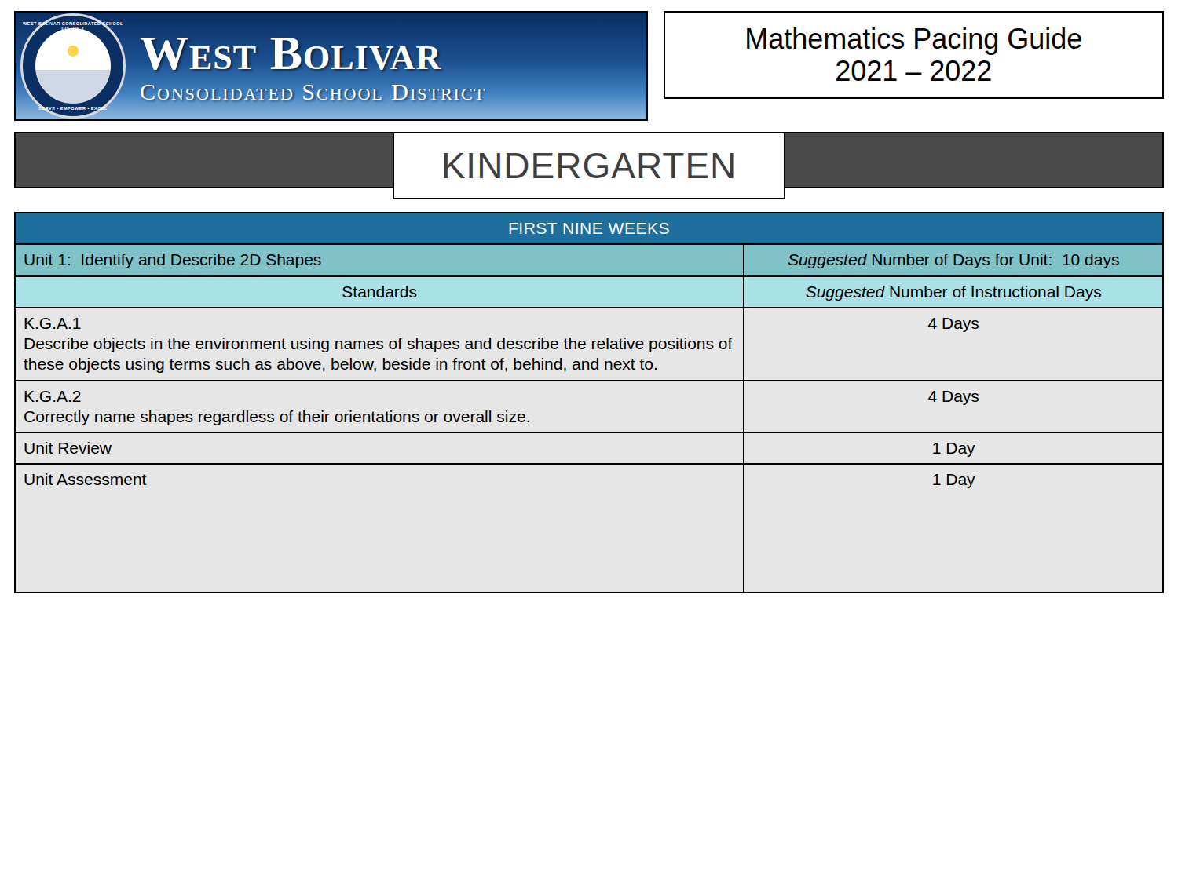West Bolivar Consolidated School District
Serve • Empower • Excel
WEST BOLIVAR
CONSOLIDATED SCHOOL DISTRICT
Mathematics Pacing Guide
2021 – 2022
KINDERGARTEN
| FIRST NINE WEEKS |
| Unit 1: Identify and Describe 2D Shapes | Suggested Number of Days for Unit: 10 days |
| Standards | Suggested Number of Instructional Days |
| K.G.A.1 Describe objects in the environment using names of shapes and describe the relative positions of these objects using terms such as above, below, beside in front of, behind, and next to. | 4 Days |
| K.G.A.2 Correctly name shapes regardless of their orientations or overall size. | 4 Days |
| Unit Review | 1 Day |
| Unit Assessment | 1 Day |